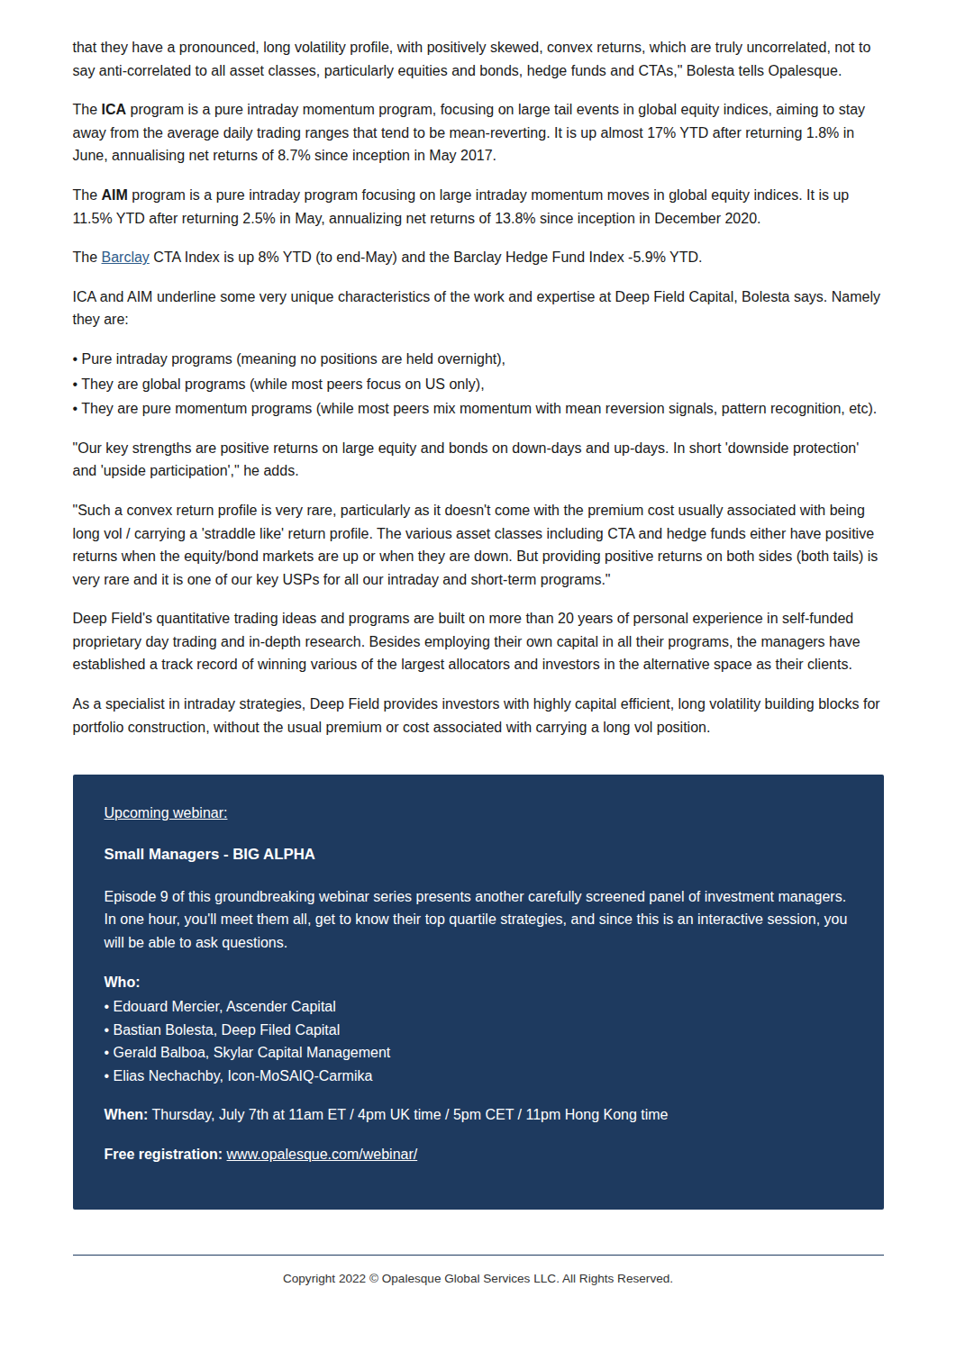that they have a pronounced, long volatility profile, with positively skewed, convex returns, which are truly uncorrelated, not to say anti-correlated to all asset classes, particularly equities and bonds, hedge funds and CTAs," Bolesta tells Opalesque.
The ICA program is a pure intraday momentum program, focusing on large tail events in global equity indices, aiming to stay away from the average daily trading ranges that tend to be mean-reverting. It is up almost 17% YTD after returning 1.8% in June, annualising net returns of 8.7% since inception in May 2017.
The AIM program is a pure intraday program focusing on large intraday momentum moves in global equity indices. It is up 11.5% YTD after returning 2.5% in May, annualizing net returns of 13.8% since inception in December 2020.
The Barclay CTA Index is up 8% YTD (to end-May) and the Barclay Hedge Fund Index -5.9% YTD.
ICA and AIM underline some very unique characteristics of the work and expertise at Deep Field Capital, Bolesta says. Namely they are:
Pure intraday programs (meaning no positions are held overnight),
They are global programs (while most peers focus on US only),
They are pure momentum programs (while most peers mix momentum with mean reversion signals, pattern recognition, etc).
"Our key strengths are positive returns on large equity and bonds on down-days and up-days. In short 'downside protection' and 'upside participation'," he adds.
"Such a convex return profile is very rare, particularly as it doesn't come with the premium cost usually associated with being long vol / carrying a 'straddle like' return profile. The various asset classes including CTA and hedge funds either have positive returns when the equity/bond markets are up or when they are down. But providing positive returns on both sides (both tails) is very rare and it is one of our key USPs for all our intraday and short-term programs."
Deep Field's quantitative trading ideas and programs are built on more than 20 years of personal experience in self-funded proprietary day trading and in-depth research. Besides employing their own capital in all their programs, the managers have established a track record of winning various of the largest allocators and investors in the alternative space as their clients.
As a specialist in intraday strategies, Deep Field provides investors with highly capital efficient, long volatility building blocks for portfolio construction, without the usual premium or cost associated with carrying a long vol position.
Upcoming webinar:
Small Managers - BIG ALPHA
Episode 9 of this groundbreaking webinar series presents another carefully screened panel of investment managers. In one hour, you'll meet them all, get to know their top quartile strategies, and since this is an interactive session, you will be able to ask questions.
Who:
Edouard Mercier, Ascender Capital
Bastian Bolesta, Deep Filed Capital
Gerald Balboa, Skylar Capital Management
Elias Nechachby, Icon-MoSAIQ-Carmika
When: Thursday, July 7th at 11am ET / 4pm UK time / 5pm CET / 11pm Hong Kong time
Free registration: www.opalesque.com/webinar/
Copyright 2022 © Opalesque Global Services LLC. All Rights Reserved.